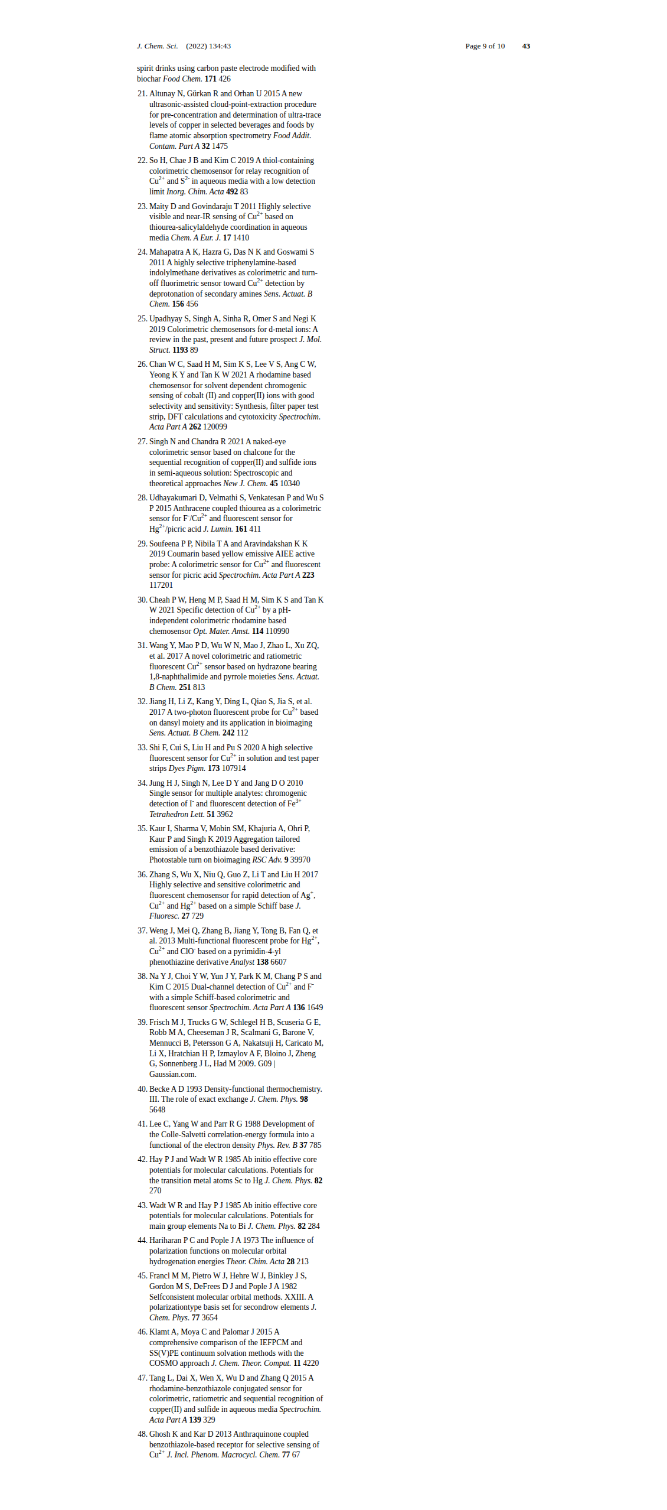J. Chem. Sci. (2022) 134:43
Page 9 of 1043
spirit drinks using carbon paste electrode modified with biochar Food Chem. 171 426
21. Altunay N, Gürkan R and Orhan U 2015 A new ultrasonic-assisted cloud-point-extraction procedure for pre-concentration and determination of ultra-trace levels of copper in selected beverages and foods by flame atomic absorption spectrometry Food Addit. Contam. Part A 32 1475
22. So H, Chae J B and Kim C 2019 A thiol-containing colorimetric chemosensor for relay recognition of Cu2+ and S2- in aqueous media with a low detection limit Inorg. Chim. Acta 492 83
23. Maity D and Govindaraju T 2011 Highly selective visible and near-IR sensing of Cu2+ based on thiourea-salicylaldehyde coordination in aqueous media Chem. A Eur. J. 17 1410
24. Mahapatra A K, Hazra G, Das N K and Goswami S 2011 A highly selective triphenylamine-based indolylmethane derivatives as colorimetric and turn-off fluorimetric sensor toward Cu2+ detection by deprotonation of secondary amines Sens. Actuat. B Chem. 156 456
25. Upadhyay S, Singh A, Sinha R, Omer S and Negi K 2019 Colorimetric chemosensors for d-metal ions: A review in the past, present and future prospect J. Mol. Struct. 1193 89
26. Chan W C, Saad H M, Sim K S, Lee V S, Ang C W, Yeong K Y and Tan K W 2021 A rhodamine based chemosensor for solvent dependent chromogenic sensing of cobalt (II) and copper(II) ions with good selectivity and sensitivity: Synthesis, filter paper test strip, DFT calculations and cytotoxicity Spectrochim. Acta Part A 262 120099
27. Singh N and Chandra R 2021 A naked-eye colorimetric sensor based on chalcone for the sequential recognition of copper(II) and sulfide ions in semi-aqueous solution: Spectroscopic and theoretical approaches New J. Chem. 45 10340
28. Udhayakumari D, Velmathi S, Venkatesan P and Wu S P 2015 Anthracene coupled thiourea as a colorimetric sensor for F-/Cu2+ and fluorescent sensor for Hg2+/picric acid J. Lumin. 161 411
29. Soufeena P P, Nibila T A and Aravindakshan K K 2019 Coumarin based yellow emissive AIEE active probe: A colorimetric sensor for Cu2+ and fluorescent sensor for picric acid Spectrochim. Acta Part A 223 117201
30. Cheah P W, Heng M P, Saad H M, Sim K S and Tan K W 2021 Specific detection of Cu2+ by a pH-independent colorimetric rhodamine based chemosensor Opt. Mater. Amst. 114 110990
31. Wang Y, Mao P D, Wu W N, Mao J, Zhao L, Xu ZQ, et al. 2017 A novel colorimetric and ratiometric fluorescent Cu2+ sensor based on hydrazone bearing 1,8-naphthalimide and pyrrole moieties Sens. Actuat. B Chem. 251 813
32. Jiang H, Li Z, Kang Y, Ding L, Qiao S, Jia S, et al. 2017 A two-photon fluorescent probe for Cu2+ based on dansyl moiety and its application in bioimaging Sens. Actuat. B Chem. 242 112
33. Shi F, Cui S, Liu H and Pu S 2020 A high selective fluorescent sensor for Cu2+ in solution and test paper strips Dyes Pigm. 173 107914
34. Jung H J, Singh N, Lee D Y and Jang D O 2010 Single sensor for multiple analytes: chromogenic detection of I- and fluorescent detection of Fe3+ Tetrahedron Lett. 51 3962
35. Kaur I, Sharma V, Mobin SM, Khajuria A, Ohri P, Kaur P and Singh K 2019 Aggregation tailored emission of a benzothiazole based derivative: Photostable turn on bioimaging RSC Adv. 9 39970
36. Zhang S, Wu X, Niu Q, Guo Z, Li T and Liu H 2017 Highly selective and sensitive colorimetric and fluorescent chemosensor for rapid detection of Ag+, Cu2+ and Hg2+ based on a simple Schiff base J. Fluoresc. 27 729
37. Weng J, Mei Q, Zhang B, Jiang Y, Tong B, Fan Q, et al. 2013 Multi-functional fluorescent probe for Hg2+, Cu2+ and ClO- based on a pyrimidin-4-yl phenothiazine derivative Analyst 138 6607
38. Na Y J, Choi Y W, Yun J Y, Park K M, Chang P S and Kim C 2015 Dual-channel detection of Cu2+ and F- with a simple Schiff-based colorimetric and fluorescent sensor Spectrochim. Acta Part A 136 1649
39. Frisch M J, Trucks G W, Schlegel H B, Scuseria G E, Robb M A, Cheeseman J R, Scalmani G, Barone V, Mennucci B, Petersson G A, Nakatsuji H, Caricato M, Li X, Hratchian H P, Izmaylov A F, Bloino J, Zheng G, Sonnenberg J L, Had M 2009. G09 | Gaussian.com.
40. Becke A D 1993 Density-functional thermochemistry. III. The role of exact exchange J. Chem. Phys. 98 5648
41. Lee C, Yang W and Parr R G 1988 Development of the Colle-Salvetti correlation-energy formula into a functional of the electron density Phys. Rev. B 37 785
42. Hay P J and Wadt W R 1985 Ab initio effective core potentials for molecular calculations. Potentials for the transition metal atoms Sc to Hg J. Chem. Phys. 82 270
43. Wadt W R and Hay P J 1985 Ab initio effective core potentials for molecular calculations. Potentials for main group elements Na to Bi J. Chem. Phys. 82 284
44. Hariharan P C and Pople J A 1973 The influence of polarization functions on molecular orbital hydrogenation energies Theor. Chim. Acta 28 213
45. Francl M M, Pietro W J, Hehre W J, Binkley J S, Gordon M S, DeFrees D J and Pople J A 1982 Selfconsistent molecular orbital methods. XXIII. A polarizationtype basis set for secondrow elements J. Chem. Phys. 77 3654
46. Klamt A, Moya C and Palomar J 2015 A comprehensive comparison of the IEFPCM and SS(V)PE continuum solvation methods with the COSMO approach J. Chem. Theor. Comput. 11 4220
47. Tang L, Dai X, Wen X, Wu D and Zhang Q 2015 A rhodamine-benzothiazole conjugated sensor for colorimetric, ratiometric and sequential recognition of copper(II) and sulfide in aqueous media Spectrochim. Acta Part A 139 329
48. Ghosh K and Kar D 2013 Anthraquinone coupled benzothiazole-based receptor for selective sensing of Cu2+ J. Incl. Phenom. Macrocycl. Chem. 77 67